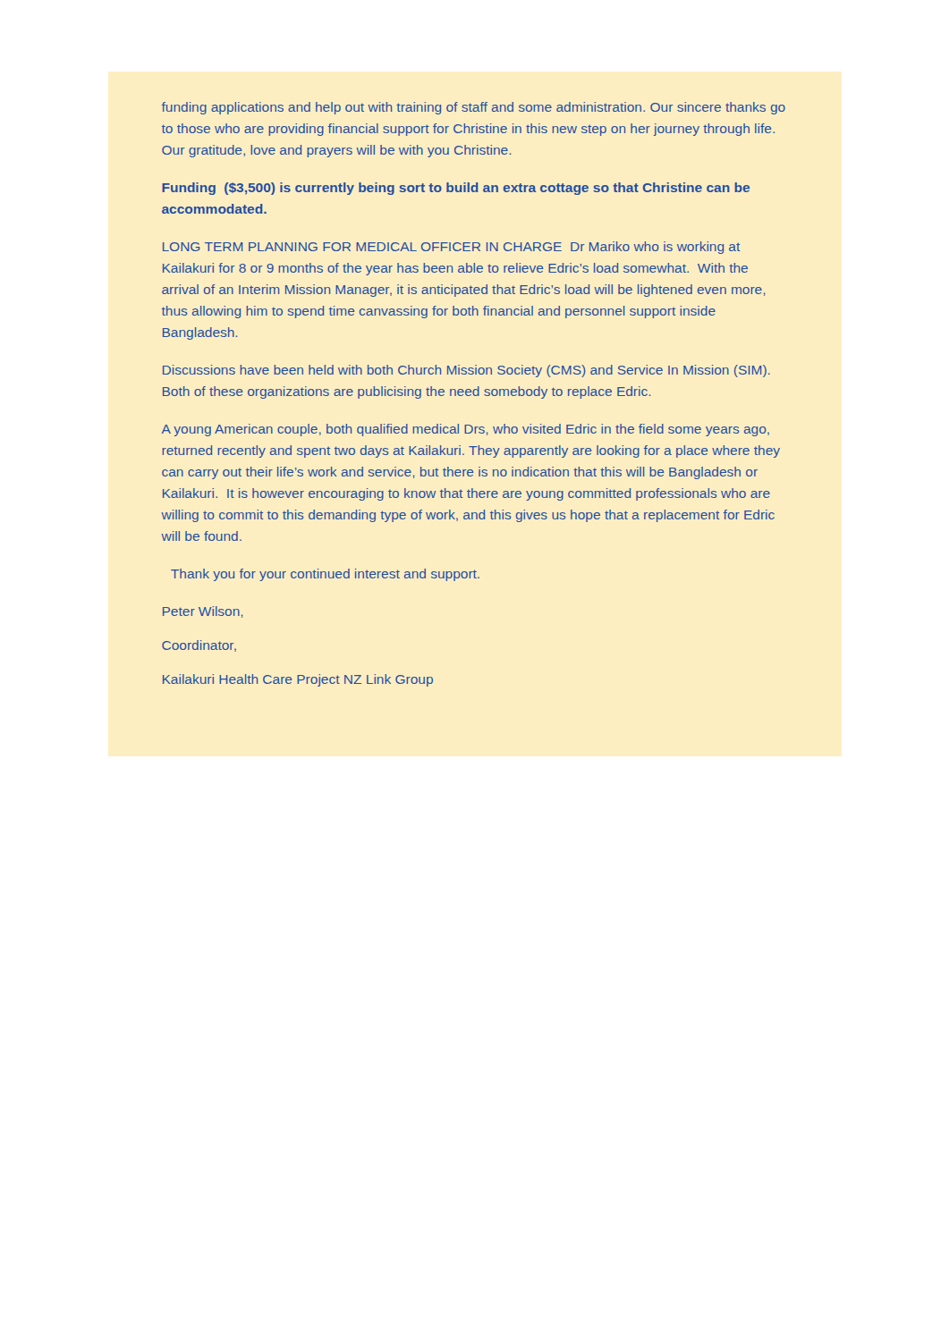funding applications and help out with training of staff and some administration. Our sincere thanks go to those who are providing financial support for Christine in this new step on her journey through life. Our gratitude, love and prayers will be with you Christine.
Funding ($3,500) is currently being sort to build an extra cottage so that Christine can be accommodated.
LONG TERM PLANNING FOR MEDICAL OFFICER IN CHARGE Dr Mariko who is working at Kailakuri for 8 or 9 months of the year has been able to relieve Edric’s load somewhat. With the arrival of an Interim Mission Manager, it is anticipated that Edric’s load will be lightened even more, thus allowing him to spend time canvassing for both financial and personnel support inside Bangladesh.
Discussions have been held with both Church Mission Society (CMS) and Service In Mission (SIM). Both of these organizations are publicising the need somebody to replace Edric.
A young American couple, both qualified medical Drs, who visited Edric in the field some years ago, returned recently and spent two days at Kailakuri. They apparently are looking for a place where they can carry out their life’s work and service, but there is no indication that this will be Bangladesh or Kailakuri. It is however encouraging to know that there are young committed professionals who are willing to commit to this demanding type of work, and this gives us hope that a replacement for Edric will be found.
Thank you for your continued interest and support.
Peter Wilson,
Coordinator,
Kailakuri Health Care Project NZ Link Group